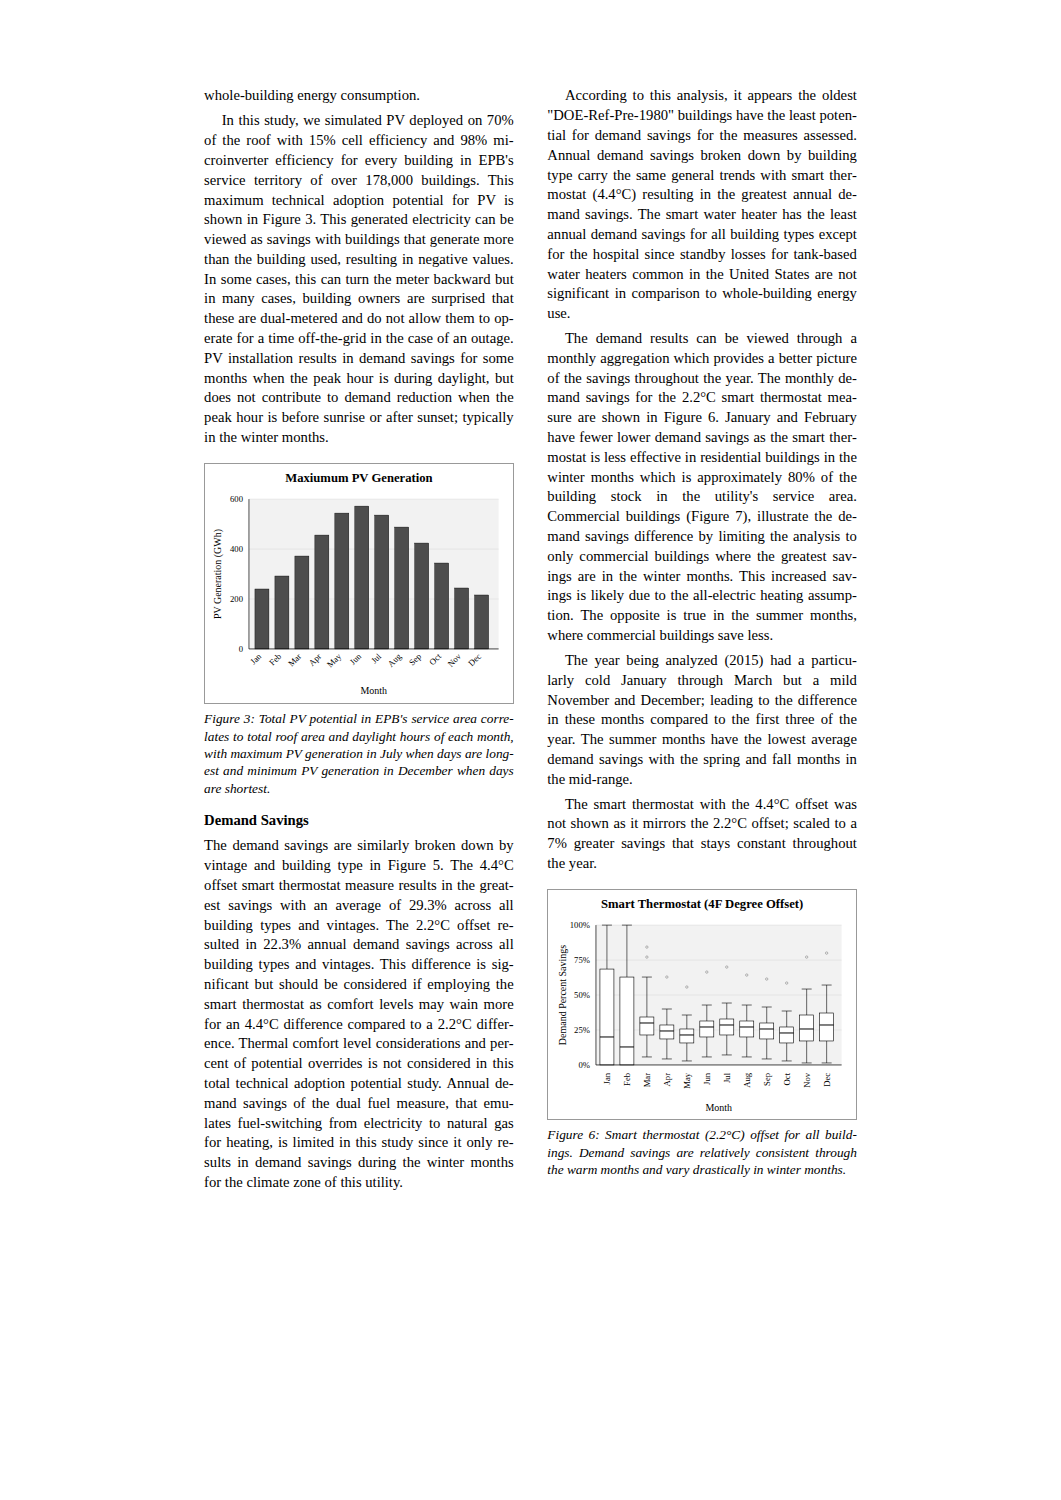whole-building energy consumption.
In this study, we simulated PV deployed on 70% of the roof with 15% cell efficiency and 98% microinverter efficiency for every building in EPB's service territory of over 178,000 buildings. This maximum technical adoption potential for PV is shown in Figure 3. This generated electricity can be viewed as savings with buildings that generate more than the building used, resulting in negative values. In some cases, this can turn the meter backward but in many cases, building owners are surprised that these are dual-metered and do not allow them to operate for a time off-the-grid in the case of an outage. PV installation results in demand savings for some months when the peak hour is during daylight, but does not contribute to demand reduction when the peak hour is before sunrise or after sunset; typically in the winter months.
Maxiumum PV Generation
0 200 400 600 Jan Feb Mar Apr May Jun Jul Aug Sep Oct Nov Dec Month PV Generation (GWh)
Figure 3: Total PV potential in EPB's service area correlates to total roof area and daylight hours of each month, with maximum PV generation in July when days are longest and minimum PV generation in December when days are shortest.
Demand Savings
The demand savings are similarly broken down by vintage and building type in Figure 5. The 4.4°C offset smart thermostat measure results in the greatest savings with an average of 29.3% across all building types and vintages. The 2.2°C offset resulted in 22.3% annual demand savings across all building types and vintages. This difference is significant but should be considered if employing the smart thermostat as comfort levels may wain more for an 4.4°C difference compared to a 2.2°C difference. Thermal comfort level considerations and percent of potential overrides is not considered in this total technical adoption potential study. Annual demand savings of the dual fuel measure, that emulates fuel-switching from electricity to natural gas for heating, is limited in this study since it only results in demand savings during the winter months for the climate zone of this utility.
According to this analysis, it appears the oldest "DOE-Ref-Pre-1980" buildings have the least potential for demand savings for the measures assessed. Annual demand savings broken down by building type carry the same general trends with smart thermostat (4.4°C) resulting in the greatest annual demand savings. The smart water heater has the least annual demand savings for all building types except for the hospital since standby losses for tank-based water heaters common in the United States are not significant in comparison to whole-building energy use.
The demand results can be viewed through a monthly aggregation which provides a better picture of the savings throughout the year. The monthly demand savings for the 2.2°C smart thermostat measure are shown in Figure 6. January and February have fewer lower demand savings as the smart thermostat is less effective in residential buildings in the winter months which is approximately 80% of the building stock in the utility's service area. Commercial buildings (Figure 7), illustrate the demand savings difference by limiting the analysis to only commercial buildings where the greatest savings are in the winter months. This increased savings is likely due to the all-electric heating assumption. The opposite is true in the summer months, where commercial buildings save less.
The year being analyzed (2015) had a particularly cold January through March but a mild November and December; leading to the difference in these months compared to the first three of the year. The summer months have the lowest average demand savings with the spring and fall months in the mid-range.
The smart thermostat with the 4.4°C offset was not shown as it mirrors the 2.2°C offset; scaled to a 7% greater savings that stays constant throughout the year.
Smart Thermostat (4F Degree Offset)
0% 25% 50% 75% 100% Jan Feb Mar Apr May Jun Jul Aug Sep Oct Nov Dec Month Demand Percent Savings
Figure 6: Smart thermostat (2.2°C) offset for all buildings. Demand savings are relatively consistent through the warm months and vary drastically in winter months.